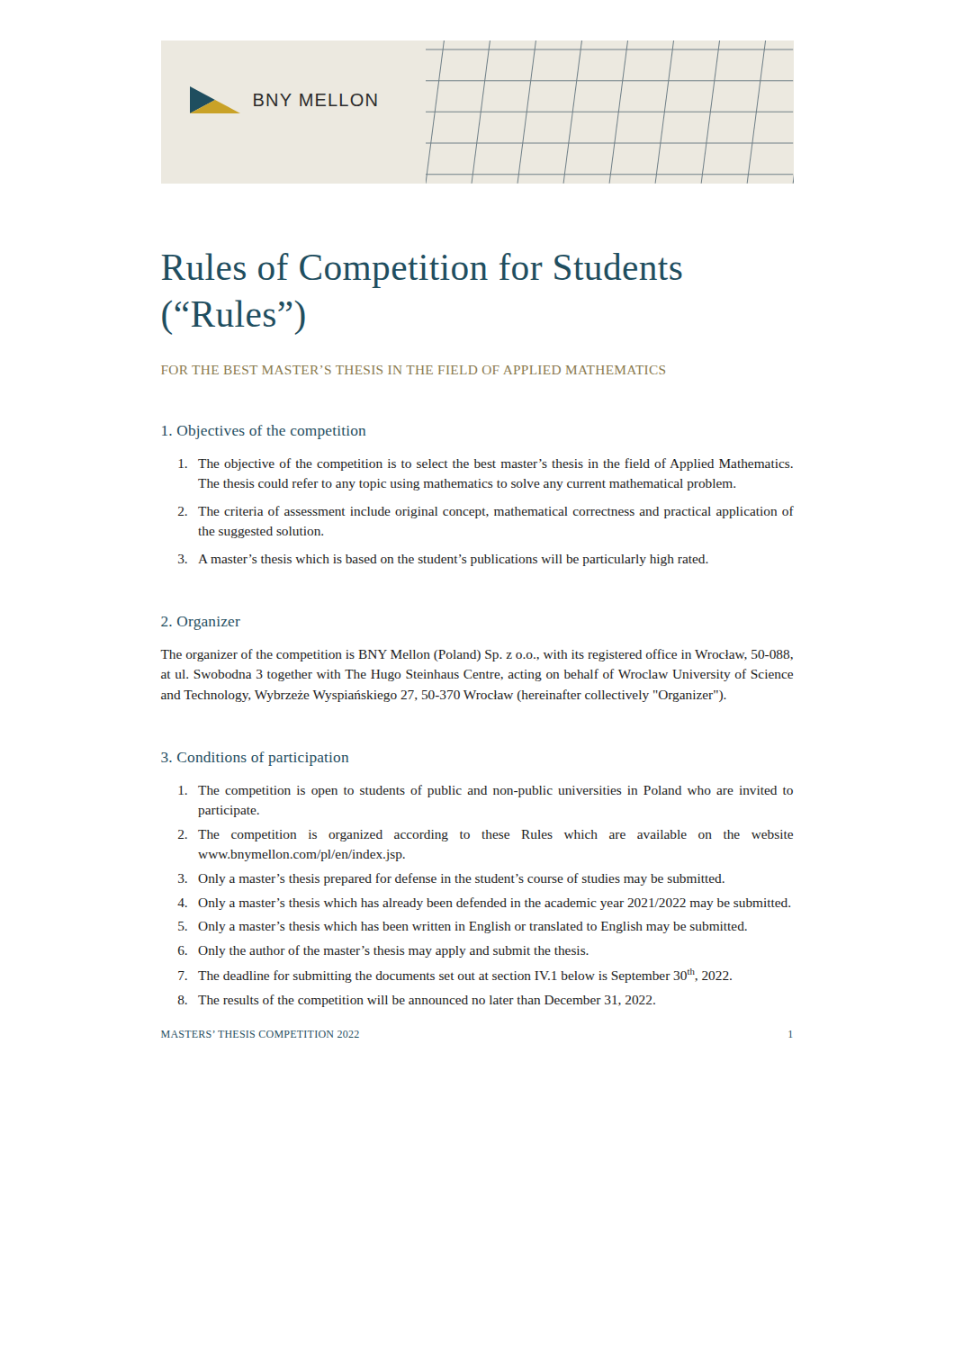BNY MELLON
Rules of Competition for Students (“Rules”)
For the best master’s thesis in the field of applied mathematics
1. Objectives of the competition
The objective of the competition is to select the best master’s thesis in the field of Applied Mathematics. The thesis could refer to any topic using mathematics to solve any current mathematical problem.
The criteria of assessment include original concept, mathematical correctness and practical application of the suggested solution.
A master’s thesis which is based on the student’s publications will be particularly high rated.
2. Organizer
The organizer of the competition is BNY Mellon (Poland) Sp. z o.o., with its registered office in Wrocław, 50-088, at ul. Swobodna 3 together with The Hugo Steinhaus Centre, acting on behalf of Wroclaw University of Science and Technology, Wybrzeże Wyspiańskiego 27, 50-370 Wrocław (hereinafter collectively "Organizer").
3. Conditions of participation
The competition is open to students of public and non-public universities in Poland who are invited to participate.
The competition is organized according to these Rules which are available on the website www.bnymellon.com/pl/en/index.jsp.
Only a master’s thesis prepared for defense in the student’s course of studies may be submitted.
Only a master’s thesis which has already been defended in the academic year 2021/2022 may be submitted.
Only a master’s thesis which has been written in English or translated to English may be submitted.
Only the author of the master’s thesis may apply and submit the thesis.
The deadline for submitting the documents set out at section IV.1 below is September 30th, 2022.
The results of the competition will be announced no later than December 31, 2022.
MASTERS’ THESIS COMPETITION 2022
1